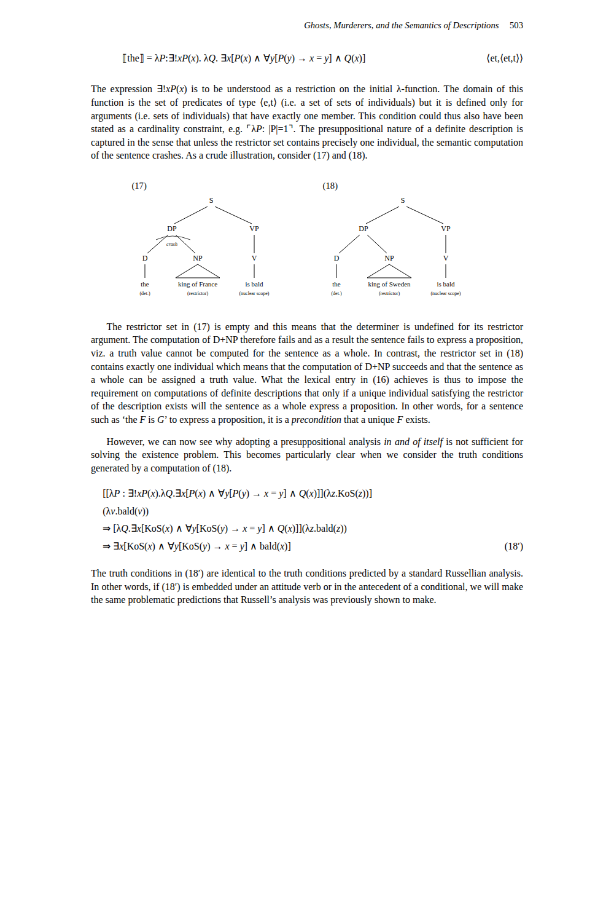Ghosts, Murderers, and the Semantics of Descriptions 503
⟦the⟧ = λP:∃!xP(x). λQ. ∃x[P(x) ∧ ∀y[P(y) → x = y] ∧ Q(x)] ⟨et,⟨et,t⟩⟩
The expression ∃!xP(x) is to be understood as a restriction on the initial λ-function. The domain of this function is the set of predicates of type ⟨e,t⟩ (i.e. a set of sets of individuals) but it is defined only for arguments (i.e. sets of individuals) that have exactly one member. This condition could thus also have been stated as a cardinality constraint, e.g. ⌜λP: |P|=1⌝. The presuppositional nature of a definite description is captured in the sense that unless the restrictor set contains precisely one individual, the semantic computation of the sentence crashes. As a crude illustration, consider (17) and (18).
(17) S DP VP crash D NP V the king of France is bald (det.) (restrictor) (nuclear scope)
(18) S DP VP D NP V the king of Sweden is bald (det.) (restrictor) (nuclear scope)
The restrictor set in (17) is empty and this means that the determiner is undefined for its restrictor argument. The computation of D+NP therefore fails and as a result the sentence fails to express a proposition, viz. a truth value cannot be computed for the sentence as a whole. In contrast, the restrictor set in (18) contains exactly one individual which means that the computation of D+NP succeeds and that the sentence as a whole can be assigned a truth value. What the lexical entry in (16) achieves is thus to impose the requirement on computations of definite descriptions that only if a unique individual satisfying the restrictor of the description exists will the sentence as a whole express a proposition. In other words, for a sentence such as ‘the F is G’ to express a proposition, it is a precondition that a unique F exists.
However, we can now see why adopting a presuppositional analysis in and of itself is not sufficient for solving the existence problem. This becomes particularly clear when we consider the truth conditions generated by a computation of (18).
[[λP : ∃!xP(x).λQ.∃x[P(x) ∧ ∀y[P(y) → x = y] ∧ Q(x)]](λz.KoS(z))]
(λv.bald(v))
⇒ [λQ.∃x[KoS(x) ∧ ∀y[KoS(y) → x = y] ∧ Q(x)]](λz.bald(z))
⇒ ∃x[KoS(x) ∧ ∀y[KoS(y) → x = y] ∧ bald(x)] (18′)
The truth conditions in (18′) are identical to the truth conditions predicted by a standard Russellian analysis. In other words, if (18′) is embedded under an attitude verb or in the antecedent of a conditional, we will make the same problematic predictions that Russell’s analysis was previously shown to make.